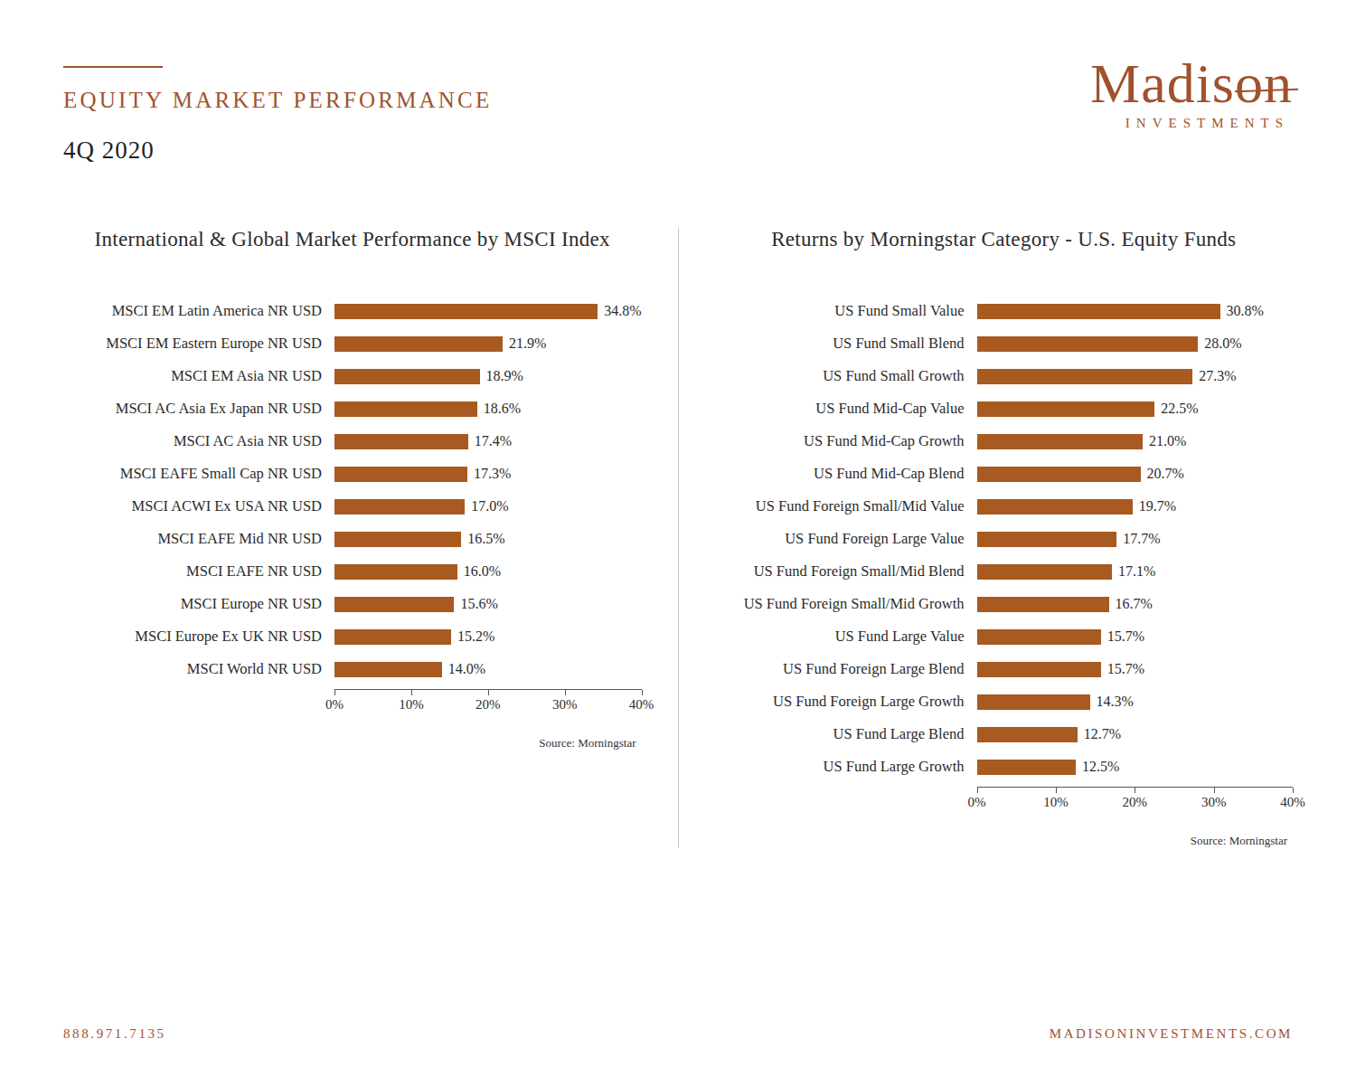Equity Market Performance
4Q 2020
Madison INVESTMENTS
International & Global Market Performance by MSCI Index
MSCI EM Latin America NR USD
34.8%
MSCI EM Eastern Europe NR USD
21.9%
MSCI EM Asia NR USD
18.9%
MSCI AC Asia Ex Japan NR USD
18.6%
MSCI AC Asia NR USD
17.4%
MSCI EAFE Small Cap NR USD
17.3%
MSCI ACWI Ex USA NR USD
17.0%
MSCI EAFE Mid NR USD
16.5%
MSCI EAFE NR USD
16.0%
MSCI Europe NR USD
15.6%
MSCI Europe Ex UK NR USD
15.2%
MSCI World NR USD
14.0%
0%
10%
20%
30%
40%
Source: Morningstar
Returns by Morningstar Category - U.S. Equity Funds
US Fund Small Value
30.8%
US Fund Small Blend
28.0%
US Fund Small Growth
27.3%
US Fund Mid-Cap Value
22.5%
US Fund Mid-Cap Growth
21.0%
US Fund Mid-Cap Blend
20.7%
US Fund Foreign Small/Mid Value
19.7%
US Fund Foreign Large Value
17.7%
US Fund Foreign Small/Mid Blend
17.1%
US Fund Foreign Small/Mid Growth
16.7%
US Fund Large Value
15.7%
US Fund Foreign Large Blend
15.7%
US Fund Foreign Large Growth
14.3%
US Fund Large Blend
12.7%
US Fund Large Growth
12.5%
0%
10%
20%
30%
40%
Source: Morningstar
888.971.7135
MADISONINVESTMENTS.COM